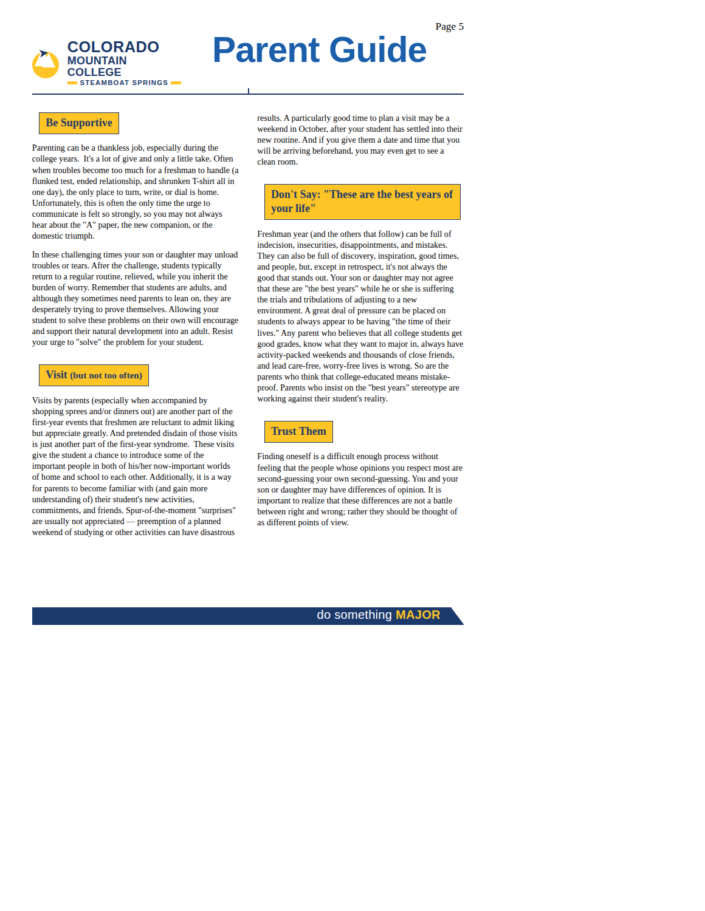Page 5
➤
COLORADO
MOUNTAIN COLLEGE
STEAMBOAT SPRINGS
Parent Guide
Be Supportive
Parenting can be a thankless job, especially during the college years. It's a lot of give and only a little take. Often when troubles become too much for a freshman to handle (a flunked test, ended relationship, and shrunken T-shirt all in one day), the only place to turn, write, or dial is home. Unfortunately, this is often the only time the urge to communicate is felt so strongly, so you may not always hear about the "A" paper, the new companion, or the domestic triumph.
In these challenging times your son or daughter may unload troubles or tears. After the challenge, students typically return to a regular routine, relieved, while you inherit the burden of worry. Remember that students are adults, and although they sometimes need parents to lean on, they are desperately trying to prove themselves. Allowing your student to solve these problems on their own will encourage and support their natural development into an adult. Resist your urge to "solve" the problem for your student.
Visit (but not too often)
Visits by parents (especially when accompanied by shopping sprees and/or dinners out) are another part of the first-year events that freshmen are reluctant to admit liking but appreciate greatly. And pretended disdain of those visits is just another part of the first-year syndrome. These visits give the student a chance to introduce some of the important people in both of his/her now-important worlds of home and school to each other. Additionally, it is a way for parents to become familiar with (and gain more understanding of) their student's new activities, commitments, and friends. Spur-of-the-moment "surprises" are usually not appreciated — preemption of a planned weekend of studying or other activities can have disastrous results. A particularly good time to plan a visit may be a weekend in October, after your student has settled into their new routine. And if you give them a date and time that you will be arriving beforehand, you may even get to see a clean room.
Don't Say: "These are the best years of your life"
Freshman year (and the others that follow) can be full of indecision, insecurities, disappointments, and mistakes. They can also be full of discovery, inspiration, good times, and people, but, except in retrospect, it's not always the good that stands out. Your son or daughter may not agree that these are "the best years" while he or she is suffering the trials and tribulations of adjusting to a new environment. A great deal of pressure can be placed on students to always appear to be having "the time of their lives." Any parent who believes that all college students get good grades, know what they want to major in, always have activity-packed weekends and thousands of close friends, and lead care-free, worry-free lives is wrong. So are the parents who think that college-educated means mistake-proof. Parents who insist on the "best years" stereotype are working against their student's reality.
Trust Them
Finding oneself is a difficult enough process without feeling that the people whose opinions you respect most are second-guessing your own second-guessing. You and your son or daughter may have differences of opinion. It is important to realize that these differences are not a battle between right and wrong; rather they should be thought of as different points of view.
do something MAJOR